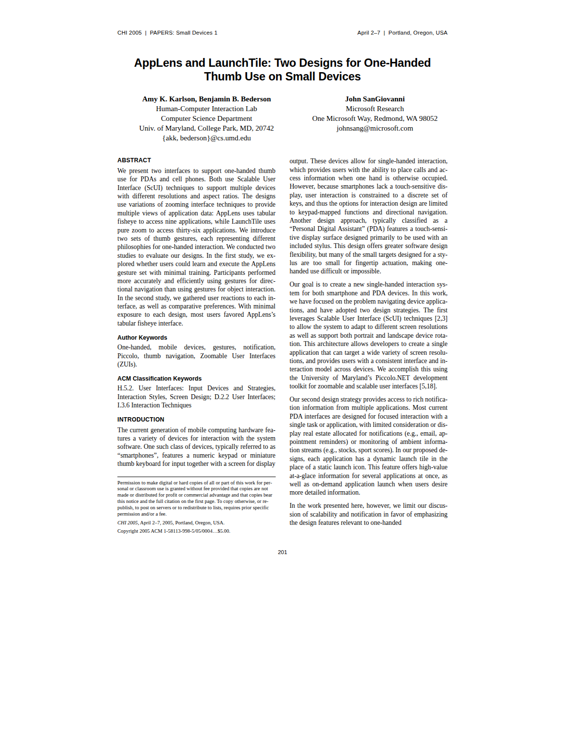CHI 2005 | PAPERS: Small Devices 1
April 2–7 | Portland, Oregon, USA
AppLens and LaunchTile: Two Designs for One-Handed
Thumb Use on Small Devices
Amy K. Karlson, Benjamin B. Bederson
Human-Computer Interaction Lab
Computer Science Department
Univ. of Maryland, College Park, MD, 20742
{akk, bederson}@cs.umd.edu
John SanGiovanni
Microsoft Research
One Microsoft Way, Redmond, WA 98052
johnsang@microsoft.com
Abstract
We present two interfaces to support one-handed thumb use for PDAs and cell phones. Both use Scalable User Interface (ScUI) techniques to support multiple devices with different resolutions and aspect ratios. The designs use variations of zooming interface techniques to provide multiple views of application data: AppLens uses tabular fisheye to access nine applications, while LaunchTile uses pure zoom to access thirty-six applications. We introduce two sets of thumb gestures, each representing different philosophies for one-handed interaction. We conducted two studies to evaluate our designs. In the first study, we explored whether users could learn and execute the AppLens gesture set with minimal training. Participants performed more accurately and efficiently using gestures for directional navigation than using gestures for object interaction. In the second study, we gathered user reactions to each interface, as well as comparative preferences. With minimal exposure to each design, most users favored AppLens’s tabular fisheye interface.
Author Keywords
One-handed, mobile devices, gestures, notification, Piccolo, thumb navigation, Zoomable User Interfaces (ZUIs).
ACM Classification Keywords
H.5.2. User Interfaces: Input Devices and Strategies, Interaction Styles, Screen Design; D.2.2 User Interfaces; I.3.6 Interaction Techniques
Introduction
The current generation of mobile computing hardware features a variety of devices for interaction with the system software. One such class of devices, typically referred to as “smartphones”, features a numeric keypad or miniature thumb keyboard for input together with a screen for display
Permission to make digital or hard copies of all or part of this work for personal or classroom use is granted without fee provided that copies are not made or distributed for profit or commercial advantage and that copies bear this notice and the full citation on the first page. To copy otherwise, or republish, to post on servers or to redistribute to lists, requires prior specific permission and/or a fee.
CHI 2005, April 2–7, 2005, Portland, Oregon, USA.
Copyright 2005 ACM 1-58113-998-5/05/0004…$5.00.
output. These devices allow for single-handed interaction, which provides users with the ability to place calls and access information when one hand is otherwise occupied. However, because smartphones lack a touch-sensitive display, user interaction is constrained to a discrete set of keys, and thus the options for interaction design are limited to keypad-mapped functions and directional navigation. Another design approach, typically classified as a “Personal Digital Assistant” (PDA) features a touch-sensitive display surface designed primarily to be used with an included stylus. This design offers greater software design flexibility, but many of the small targets designed for a stylus are too small for fingertip actuation, making one-handed use difficult or impossible.
Our goal is to create a new single-handed interaction system for both smartphone and PDA devices. In this work, we have focused on the problem navigating device applications, and have adopted two design strategies. The first leverages Scalable User Interface (ScUI) techniques [2,3] to allow the system to adapt to different screen resolutions as well as support both portrait and landscape device rotation. This architecture allows developers to create a single application that can target a wide variety of screen resolutions, and provides users with a consistent interface and interaction model across devices. We accomplish this using the University of Maryland’s Piccolo.NET development toolkit for zoomable and scalable user interfaces [5,18].
Our second design strategy provides access to rich notification information from multiple applications. Most current PDA interfaces are designed for focused interaction with a single task or application, with limited consideration or display real estate allocated for notifications (e.g., email, appointment reminders) or monitoring of ambient information streams (e.g., stocks, sport scores). In our proposed designs, each application has a dynamic launch tile in the place of a static launch icon. This feature offers high-value at-a-glace information for several applications at once, as well as on-demand application launch when users desire more detailed information.
In the work presented here, however, we limit our discussion of scalability and notification in favor of emphasizing the design features relevant to one-handed
201